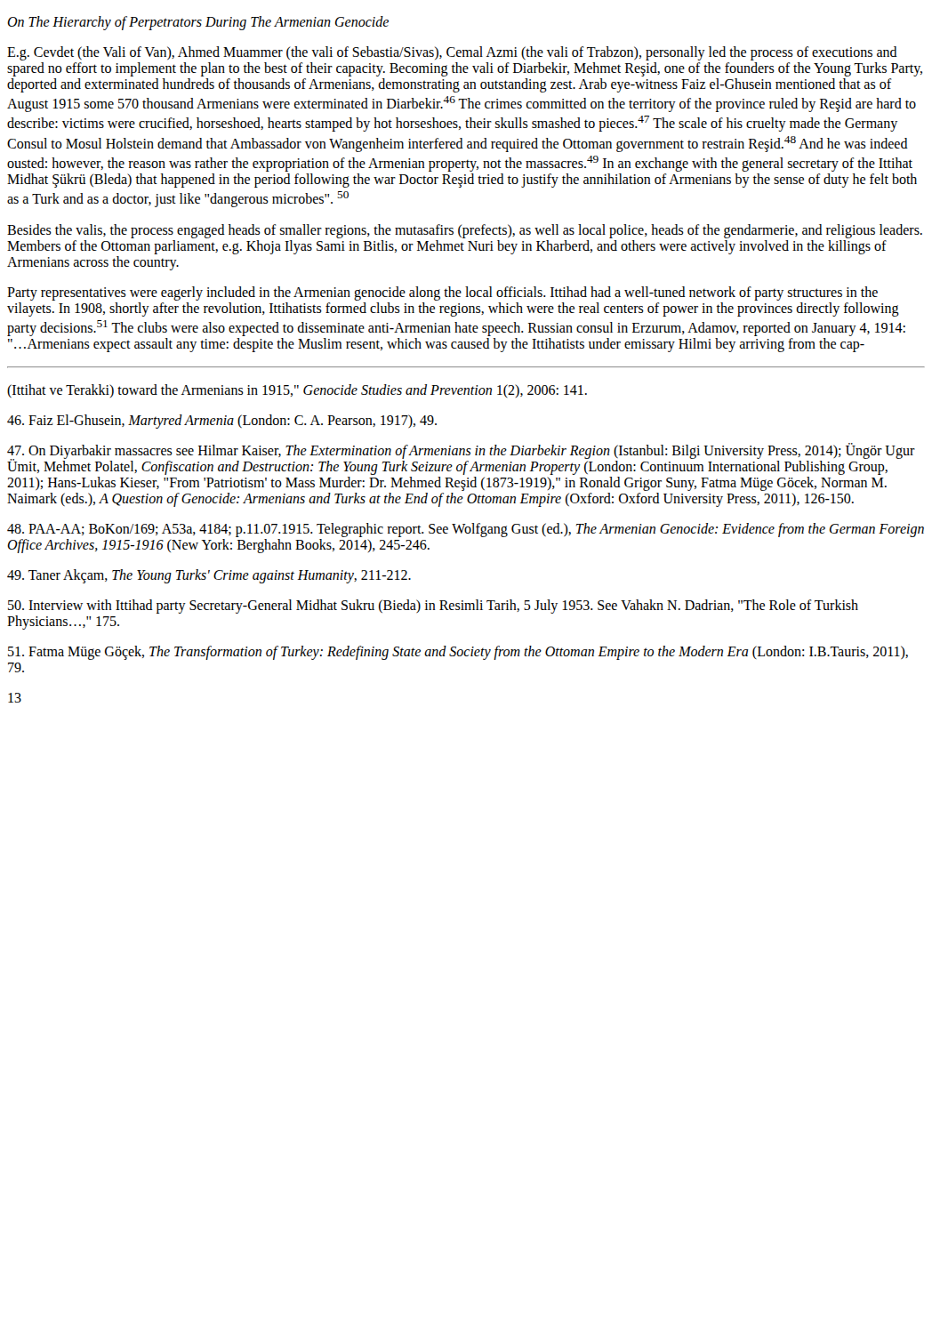On The Hierarchy of Perpetrators During The Armenian Genocide
E.g. Cevdet (the Vali of Van), Ahmed Muammer (the vali of Sebastia/Sivas), Cemal Azmi (the vali of Trabzon), personally led the process of executions and spared no effort to implement the plan to the best of their capacity. Becoming the vali of Diarbekir, Mehmet Reşid, one of the founders of the Young Turks Party, deported and exterminated hundreds of thousands of Armenians, demonstrating an outstanding zest. Arab eye-witness Faiz el-Ghusein mentioned that as of August 1915 some 570 thousand Armenians were exterminated in Diarbekir.46 The crimes committed on the territory of the province ruled by Reşid are hard to describe: victims were crucified, horseshoed, hearts stamped by hot horseshoes, their skulls smashed to pieces.47 The scale of his cruelty made the Germany Consul to Mosul Holstein demand that Ambassador von Wangenheim interfered and required the Ottoman government to restrain Reşid.48 And he was indeed ousted: however, the reason was rather the expropriation of the Armenian property, not the massacres.49 In an exchange with the general secretary of the Ittihat Midhat Şükrü (Bleda) that happened in the period following the war Doctor Reşid tried to justify the annihilation of Armenians by the sense of duty he felt both as a Turk and as a doctor, just like "dangerous microbes". 50
Besides the valis, the process engaged heads of smaller regions, the mutasafirs (prefects), as well as local police, heads of the gendarmerie, and religious leaders. Members of the Ottoman parliament, e.g. Khoja Ilyas Sami in Bitlis, or Mehmet Nuri bey in Kharberd, and others were actively involved in the killings of Armenians across the country.
Party representatives were eagerly included in the Armenian genocide along the local officials. Ittihad had a well-tuned network of party structures in the vilayets. In 1908, shortly after the revolution, Ittihatists formed clubs in the regions, which were the real centers of power in the provinces directly following party decisions.51 The clubs were also expected to disseminate anti-Armenian hate speech. Russian consul in Erzurum, Adamov, reported on January 4, 1914: "…Armenians expect assault any time: despite the Muslim resent, which was caused by the Ittihatists under emissary Hilmi bey arriving from the cap-
(Ittihat ve Terakki) toward the Armenians in 1915," Genocide Studies and Prevention 1(2), 2006: 141.
46. Faiz El-Ghusein, Martyred Armenia (London: C. A. Pearson, 1917), 49.
47. On Diyarbakir massacres see Hilmar Kaiser, The Extermination of Armenians in the Diarbekir Region (Istanbul: Bilgi University Press, 2014); Üngör Ugur Ümit, Mehmet Polatel, Confiscation and Destruction: The Young Turk Seizure of Armenian Property (London: Continuum International Publishing Group, 2011); Hans-Lukas Kieser, "From 'Patriotism' to Mass Murder: Dr. Mehmed Reşid (1873-1919)," in Ronald Grigor Suny, Fatma Müge Göcek, Norman M. Naimark (eds.), A Question of Genocide: Armenians and Turks at the End of the Ottoman Empire (Oxford: Oxford University Press, 2011), 126-150.
48. PAA-AA; BoKon/169; A53a, 4184; p.11.07.1915. Telegraphic report. See Wolfgang Gust (ed.), The Armenian Genocide: Evidence from the German Foreign Office Archives, 1915-1916 (New York: Berghahn Books, 2014), 245-246.
49. Taner Akçam, The Young Turks' Crime against Humanity, 211-212.
50. Interview with Ittihad party Secretary-General Midhat Sukru (Bieda) in Resimli Tarih, 5 July 1953. See Vahakn N. Dadrian, "The Role of Turkish Physicians…," 175.
51. Fatma Müge Göçek, The Transformation of Turkey: Redefining State and Society from the Ottoman Empire to the Modern Era (London: I.B.Tauris, 2011), 79.
13